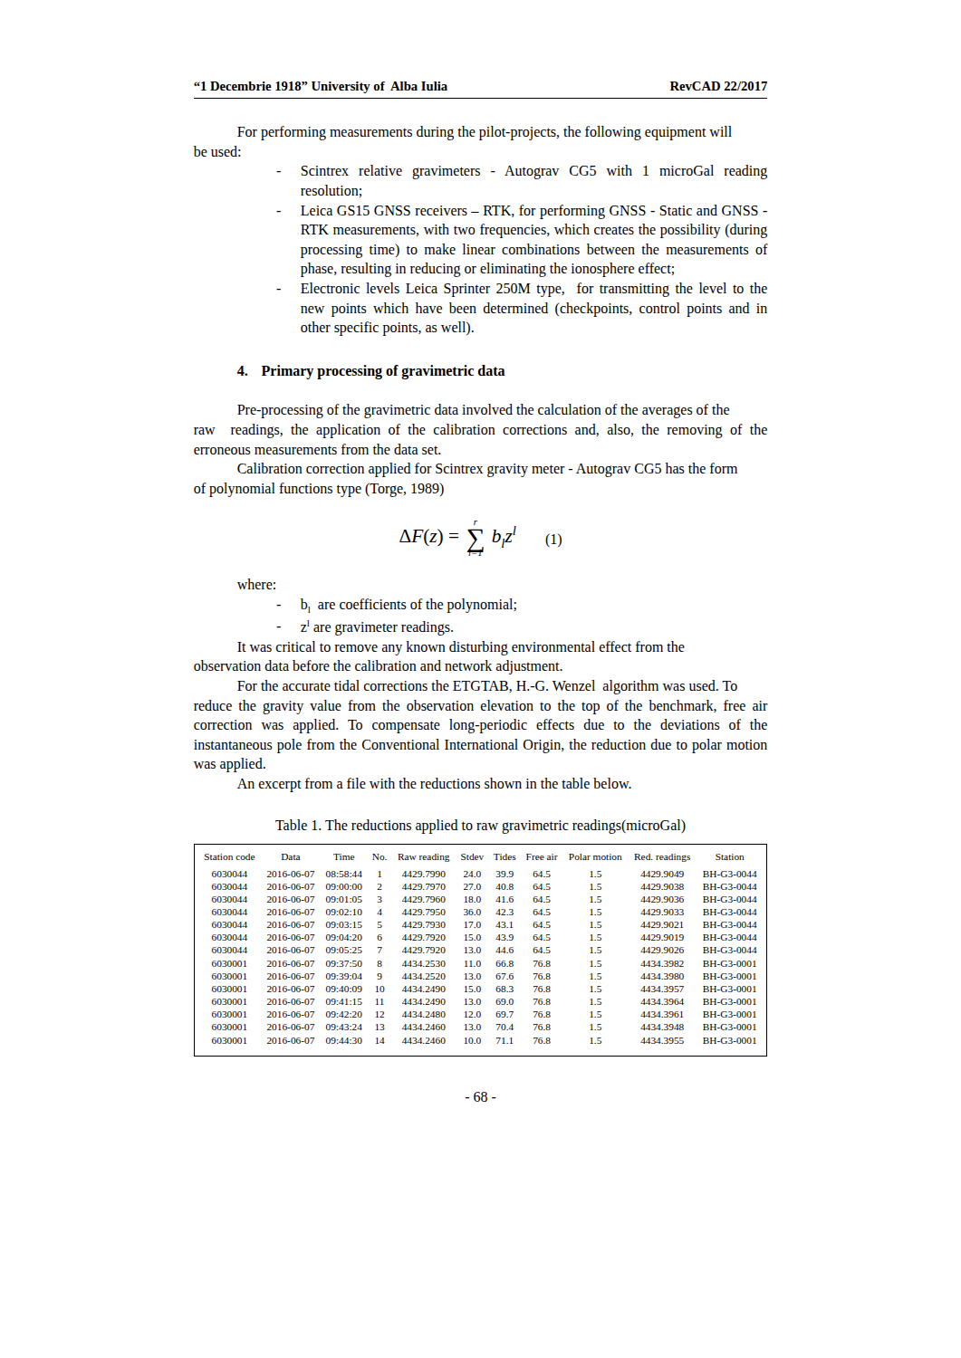“1 Decembrie 1918” University of Alba Iulia RevCAD 22/2017
For performing measurements during the pilot-projects, the following equipment will
be used:
Scintrex relative gravimeters - Autograv CG5 with 1 microGal reading resolution;
Leica GS15 GNSS receivers – RTK, for performing GNSS - Static and GNSS - RTK measurements, with two frequencies, which creates the possibility (during processing time) to make linear combinations between the measurements of phase, resulting in reducing or eliminating the ionosphere effect;
Electronic levels Leica Sprinter 250M type, for transmitting the level to the new points which have been determined (checkpoints, control points and in other specific points, as well).
4. Primary processing of gravimetric data
Pre-processing of the gravimetric data involved the calculation of the averages of the
raw readings, the application of the calibration corrections and, also, the removing of the erroneous measurements from the data set.
Calibration correction applied for Scintrex gravity meter - Autograv CG5 has the form
of polynomial functions type (Torge, 1989)
ΔF(z) = r ∑ l=1 blzl (1)
where:
bl are coefficients of the polynomial;
zl are gravimeter readings.
It was critical to remove any known disturbing environmental effect from the
observation data before the calibration and network adjustment.
For the accurate tidal corrections the ETGTAB, H.-G. Wenzel algorithm was used. To
reduce the gravity value from the observation elevation to the top of the benchmark, free air correction was applied. To compensate long-periodic effects due to the deviations of the instantaneous pole from the Conventional International Origin, the reduction due to polar motion was applied.
An excerpt from a file with the reductions shown in the table below.
Table 1. The reductions applied to raw gravimetric readings(microGal)
| Station code | Data | Time | No. | Raw reading | Stdev | Tides | Free air | Polar motion | Red. readings | Station |
| --- | --- | --- | --- | --- | --- | --- | --- | --- | --- | --- |
| 6030044 | 2016-06-07 | 08:58:44 | 1 | 4429.7990 | 24.0 | 39.9 | 64.5 | 1.5 | 4429.9049 | BH-G3-0044 |
| 6030044 | 2016-06-07 | 09:00:00 | 2 | 4429.7970 | 27.0 | 40.8 | 64.5 | 1.5 | 4429.9038 | BH-G3-0044 |
| 6030044 | 2016-06-07 | 09:01:05 | 3 | 4429.7960 | 18.0 | 41.6 | 64.5 | 1.5 | 4429.9036 | BH-G3-0044 |
| 6030044 | 2016-06-07 | 09:02:10 | 4 | 4429.7950 | 36.0 | 42.3 | 64.5 | 1.5 | 4429.9033 | BH-G3-0044 |
| 6030044 | 2016-06-07 | 09:03:15 | 5 | 4429.7930 | 17.0 | 43.1 | 64.5 | 1.5 | 4429.9021 | BH-G3-0044 |
| 6030044 | 2016-06-07 | 09:04:20 | 6 | 4429.7920 | 15.0 | 43.9 | 64.5 | 1.5 | 4429.9019 | BH-G3-0044 |
| 6030044 | 2016-06-07 | 09:05:25 | 7 | 4429.7920 | 13.0 | 44.6 | 64.5 | 1.5 | 4429.9026 | BH-G3-0044 |
| 6030001 | 2016-06-07 | 09:37:50 | 8 | 4434.2530 | 11.0 | 66.8 | 76.8 | 1.5 | 4434.3982 | BH-G3-0001 |
| 6030001 | 2016-06-07 | 09:39:04 | 9 | 4434.2520 | 13.0 | 67.6 | 76.8 | 1.5 | 4434.3980 | BH-G3-0001 |
| 6030001 | 2016-06-07 | 09:40:09 | 10 | 4434.2490 | 15.0 | 68.3 | 76.8 | 1.5 | 4434.3957 | BH-G3-0001 |
| 6030001 | 2016-06-07 | 09:41:15 | 11 | 4434.2490 | 13.0 | 69.0 | 76.8 | 1.5 | 4434.3964 | BH-G3-0001 |
| 6030001 | 2016-06-07 | 09:42:20 | 12 | 4434.2480 | 12.0 | 69.7 | 76.8 | 1.5 | 4434.3961 | BH-G3-0001 |
| 6030001 | 2016-06-07 | 09:43:24 | 13 | 4434.2460 | 13.0 | 70.4 | 76.8 | 1.5 | 4434.3948 | BH-G3-0001 |
| 6030001 | 2016-06-07 | 09:44:30 | 14 | 4434.2460 | 10.0 | 71.1 | 76.8 | 1.5 | 4434.3955 | BH-G3-0001 |
- 68 -